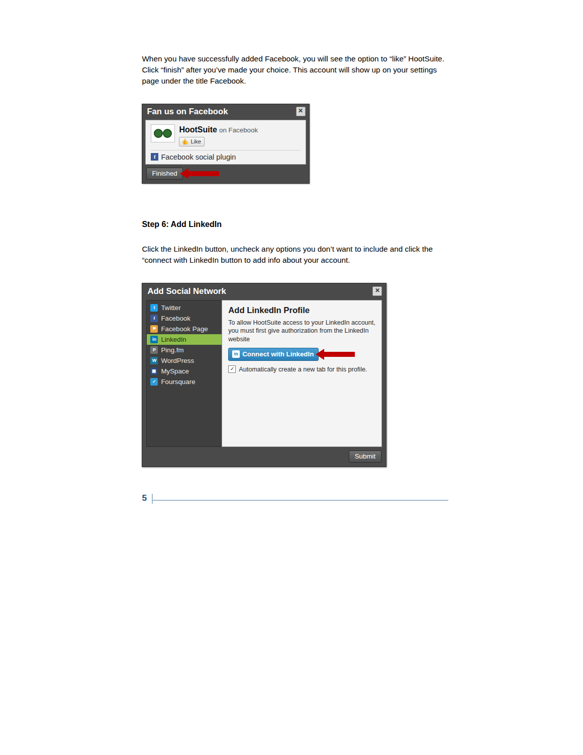When you have successfully added Facebook, you will see the option to “like” HootSuite. Click “finish” after you’ve made your choice. This account will show up on your settings page under the title Facebook.
Fan us on Facebook ✕
HootSuite on Facebook
👍Like
f Facebook social plugin
Finished
Step 6: Add LinkedIn
Click the LinkedIn button, uncheck any options you don’t want to include and click the “connect with LinkedIn button to add info about your account.
Add Social Network ✕
t Twitter
f Facebook
⚑Facebook Page
in LinkedIn
PPing.fm
WWordPress
▣MySpace
✓Foursquare
Add LinkedIn Profile
To allow HootSuite access to your LinkedIn account,
you must first give authorization from the LinkedIn
website
in Connect with LinkedIn
✓ Automatically create a new tab for this profile.
Submit
5